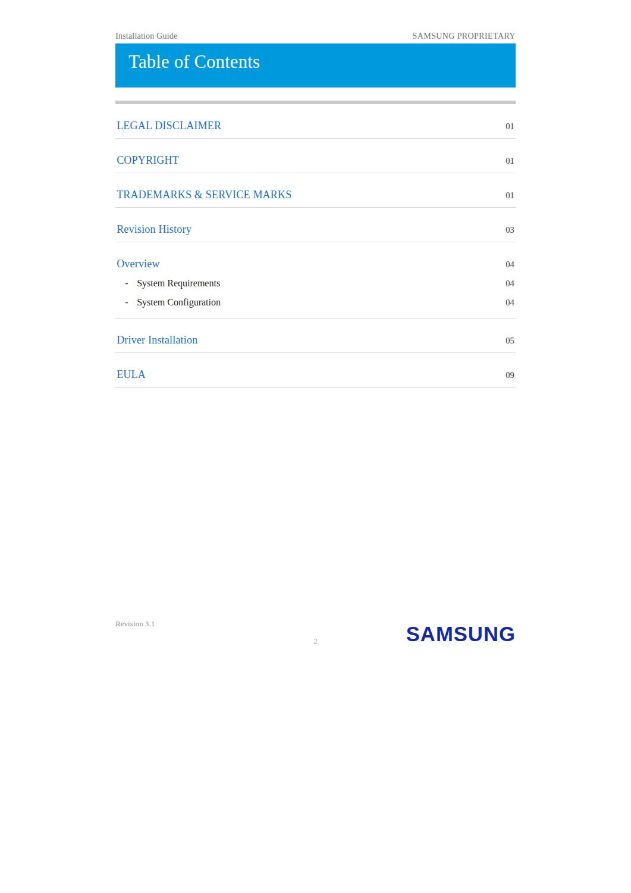Installation Guide
SAMSUNG PROPRIETARY
Table of Contents
Legal Disclaimer 01
Copyright 01
Trademarks & Service Marks 01
Revision History 03
Overview 04
System Requirements 04
System Configuration 04
Driver Installation 05
EULA 09
Revision 3.1
SAMSUNG
2